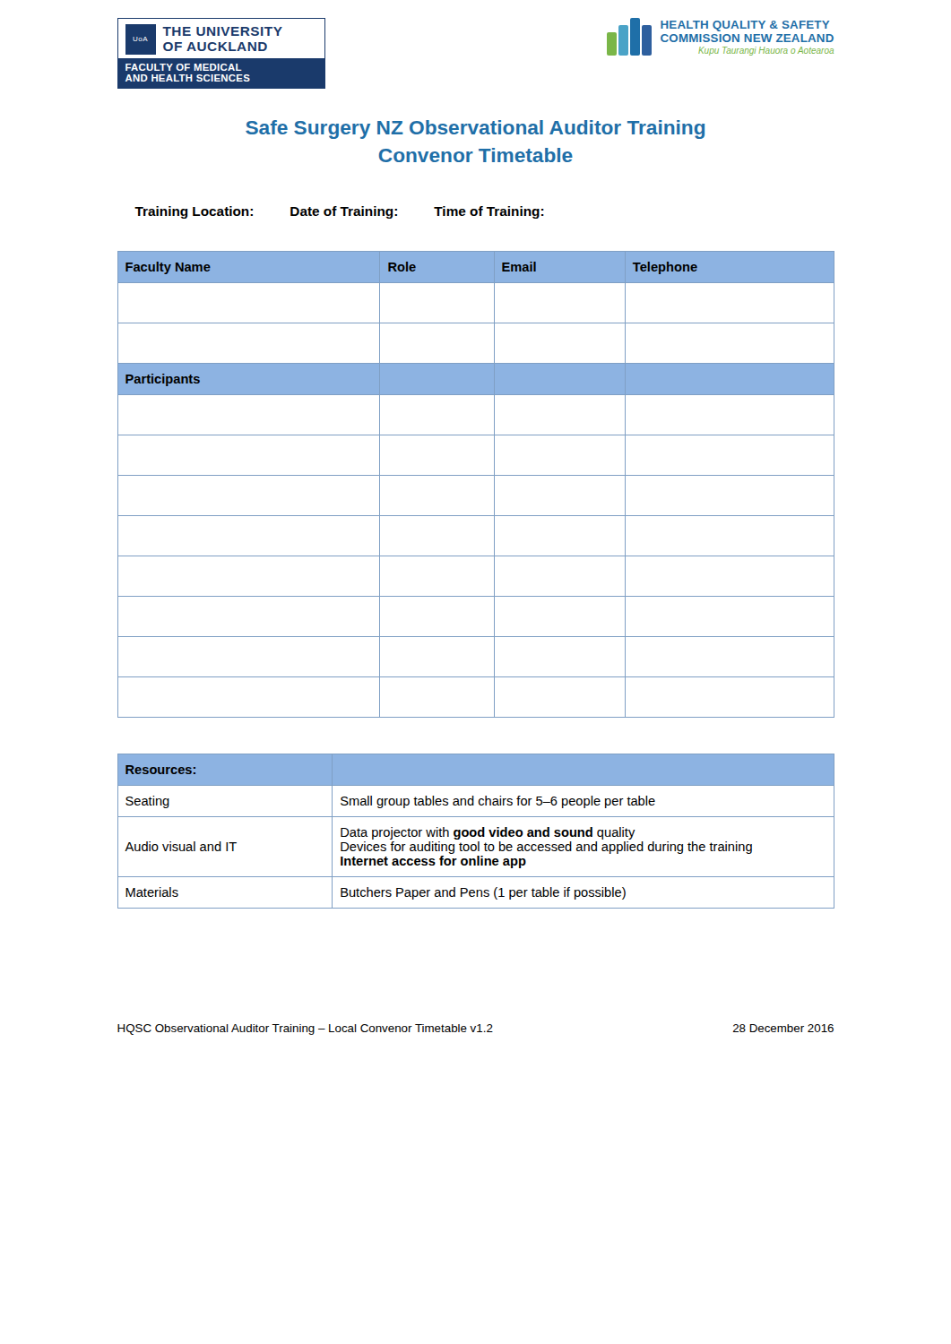UoA
THE UNIVERSITY
OF AUCKLAND
FACULTY OF MEDICAL
AND HEALTH SCIENCES
HEALTH QUALITY & SAFETY
COMMISSION NEW ZEALAND
Kupu Taurangi Hauora o Aotearoa
Safe Surgery NZ Observational Auditor Training
Convenor Timetable
Training Location: Date of Training: Time of Training:
| Faculty Name | Role | Email | Telephone |
| --- | --- | --- | --- |
| Participants | | | |
| Resources: | |
| --- | --- |
| Seating | Small group tables and chairs for 5–6 people per table |
| Audio visual and IT | Data projector with good video and sound quality Devices for auditing tool to be accessed and applied during the training Internet access for online app |
| Materials | Butchers Paper and Pens (1 per table if possible) |
HQSC Observational Auditor Training – Local Convenor Timetable v1.2 28 December 2016